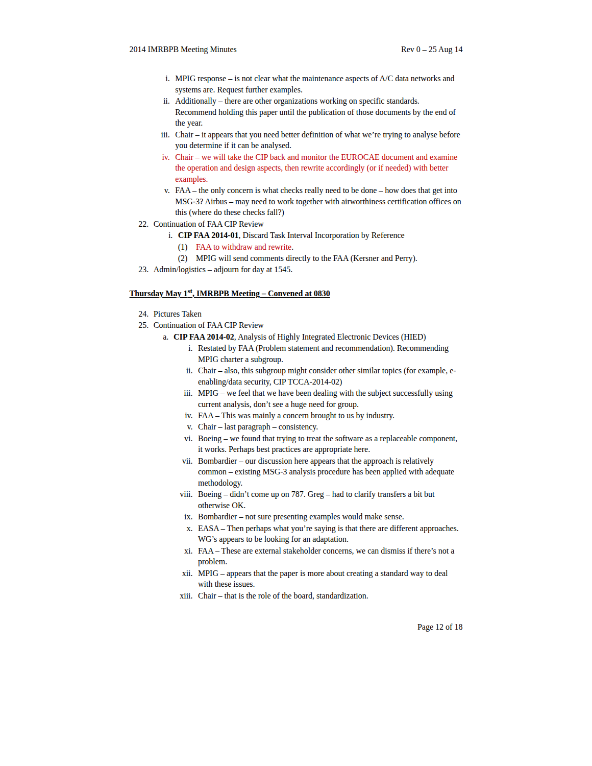2014 IMRBPB Meeting Minutes
Rev 0 – 25 Aug 14
MPIG response – is not clear what the maintenance aspects of A/C data networks and systems are. Request further examples.
Additionally – there are other organizations working on specific standards. Recommend holding this paper until the publication of those documents by the end of the year.
Chair – it appears that you need better definition of what we’re trying to analyse before you determine if it can be analysed.
Chair – we will take the CIP back and monitor the EUROCAE document and examine the operation and design aspects, then rewrite accordingly (or if needed) with better examples.
FAA – the only concern is what checks really need to be done – how does that get into MSG-3? Airbus – may need to work together with airworthiness certification offices on this (where do these checks fall?)
Continuation of FAA CIP Review
CIP FAA 2014-01, Discard Task Interval Incorporation by Reference
FAA to withdraw and rewrite.
MPIG will send comments directly to the FAA (Kersner and Perry).
Admin/logistics – adjourn for day at 1545.
Thursday May 1st, IMRBPB Meeting – Convened at 0830
Pictures Taken
Continuation of FAA CIP Review
CIP FAA 2014-02, Analysis of Highly Integrated Electronic Devices (HIED)
Restated by FAA (Problem statement and recommendation). Recommending MPIG charter a subgroup.
Chair – also, this subgroup might consider other similar topics (for example, e-enabling/data security, CIP TCCA-2014-02)
MPIG – we feel that we have been dealing with the subject successfully using current analysis, don’t see a huge need for group.
FAA – This was mainly a concern brought to us by industry.
Chair – last paragraph – consistency.
Boeing – we found that trying to treat the software as a replaceable component, it works. Perhaps best practices are appropriate here.
Bombardier – our discussion here appears that the approach is relatively common – existing MSG-3 analysis procedure has been applied with adequate methodology.
Boeing – didn’t come up on 787. Greg – had to clarify transfers a bit but otherwise OK.
Bombardier – not sure presenting examples would make sense.
EASA – Then perhaps what you’re saying is that there are different approaches. WG’s appears to be looking for an adaptation.
FAA – These are external stakeholder concerns, we can dismiss if there’s not a problem.
MPIG – appears that the paper is more about creating a standard way to deal with these issues.
Chair – that is the role of the board, standardization.
Page 12 of 18